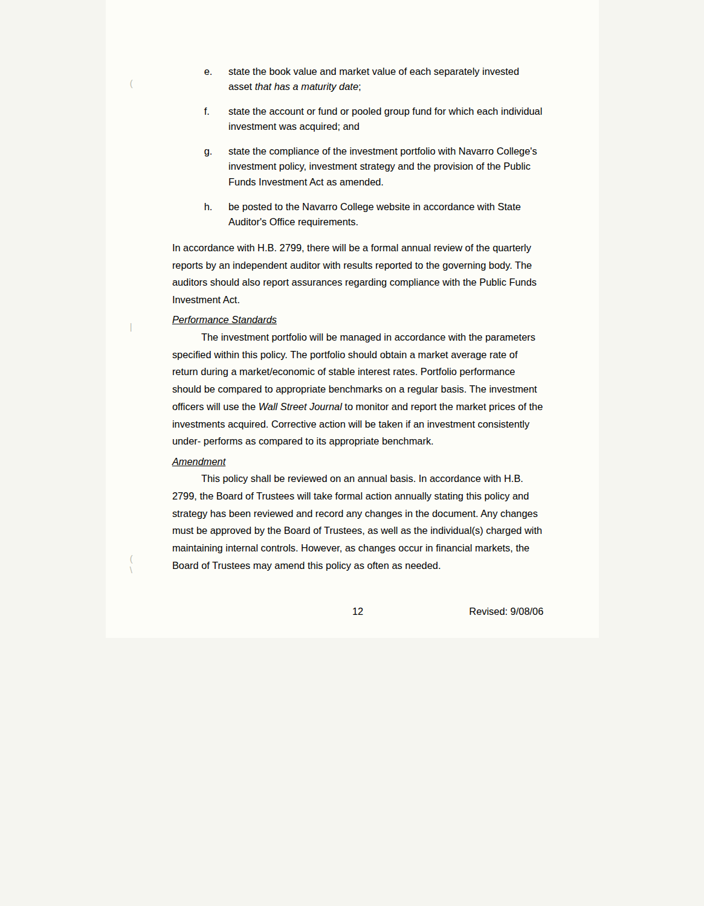( | ( \
e. state the book value and market value of each separately invested asset that has a maturity date;
f. state the account or fund or pooled group fund for which each individual investment was acquired; and
g. state the compliance of the investment portfolio with Navarro College's investment policy, investment strategy and the provision of the Public Funds Investment Act as amended.
h. be posted to the Navarro College website in accordance with State Auditor's Office requirements.
In accordance with H.B. 2799, there will be a formal annual review of the quarterly reports by an independent auditor with results reported to the governing body. The auditors should also report assurances regarding compliance with the Public Funds Investment Act.
Performance Standards
The investment portfolio will be managed in accordance with the parameters specified within this policy. The portfolio should obtain a market average rate of return during a market/economic of stable interest rates. Portfolio performance should be compared to appropriate benchmarks on a regular basis. The investment officers will use the Wall Street Journal to monitor and report the market prices of the investments acquired. Corrective action will be taken if an investment consistently under- performs as compared to its appropriate benchmark.
Amendment
This policy shall be reviewed on an annual basis. In accordance with H.B. 2799, the Board of Trustees will take formal action annually stating this policy and strategy has been reviewed and record any changes in the document. Any changes must be approved by the Board of Trustees, as well as the individual(s) charged with maintaining internal controls. However, as changes occur in financial markets, the Board of Trustees may amend this policy as often as needed.
12 Revised: 9/08/06